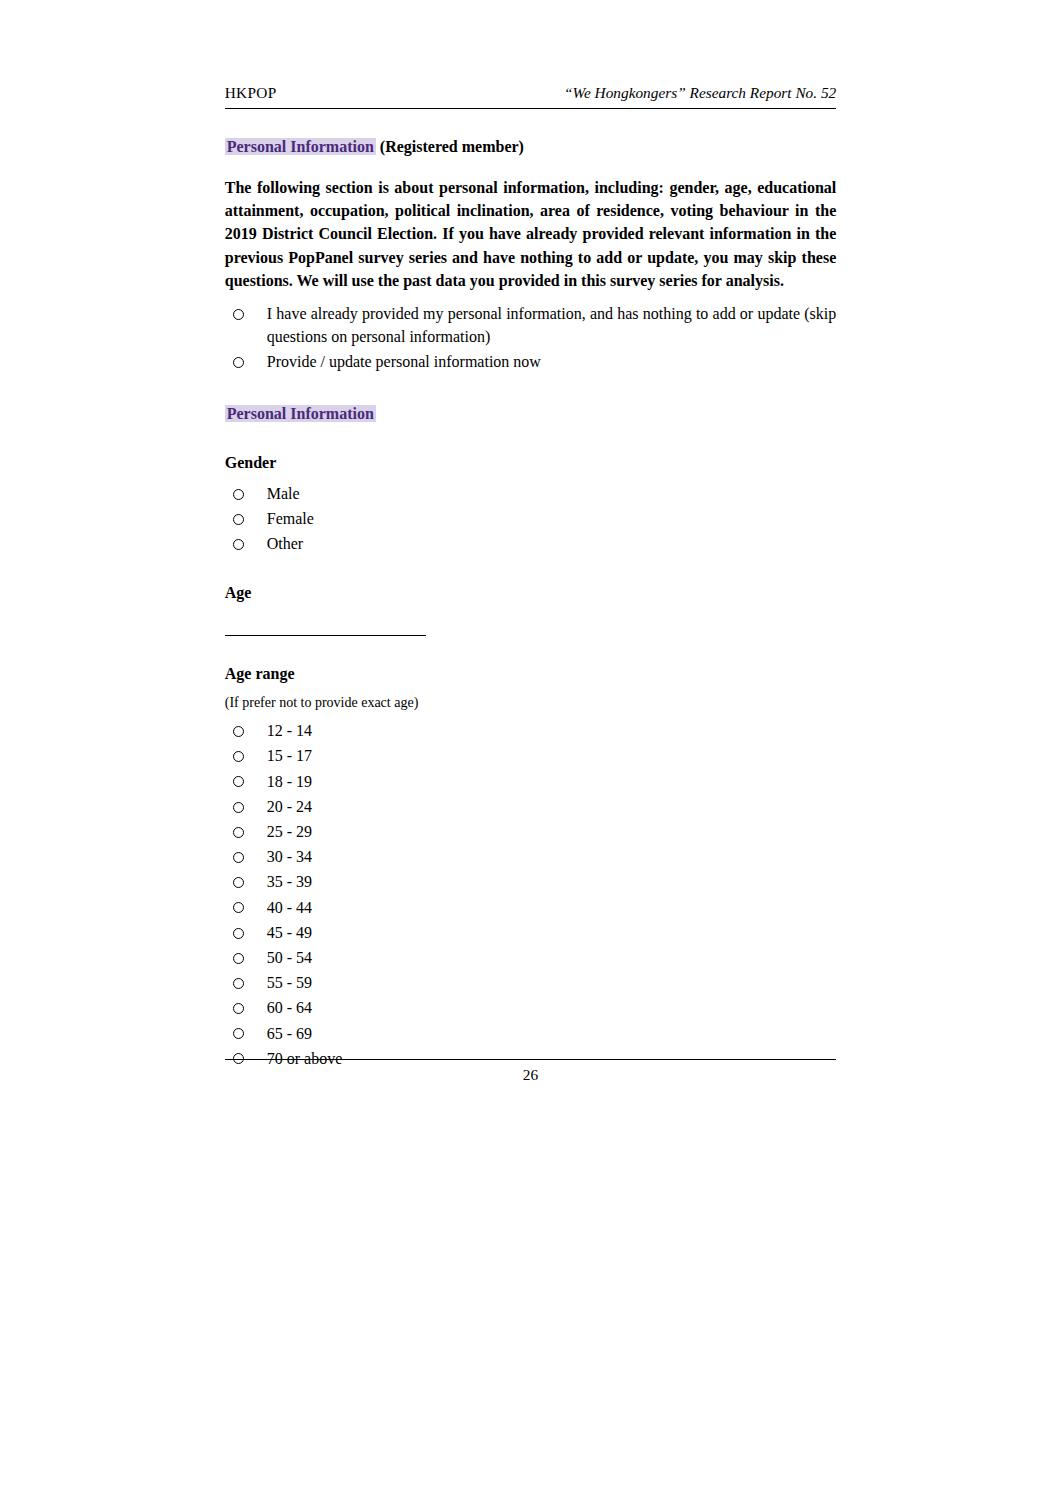HKPOP
“We Hongkongers” Research Report No. 52
Personal Information (Registered member)
The following section is about personal information, including: gender, age, educational attainment, occupation, political inclination, area of residence, voting behaviour in the 2019 District Council Election. If you have already provided relevant information in the previous PopPanel survey series and have nothing to add or update, you may skip these questions. We will use the past data you provided in this survey series for analysis.
I have already provided my personal information, and has nothing to add or update (skip questions on personal information)
Provide / update personal information now
Personal Information
Gender
Male
Female
Other
Age
Age range
(If prefer not to provide exact age)
12 - 14
15 - 17
18 - 19
20 - 24
25 - 29
30 - 34
35 - 39
40 - 44
45 - 49
50 - 54
55 - 59
60 - 64
65 - 69
70 or above
26